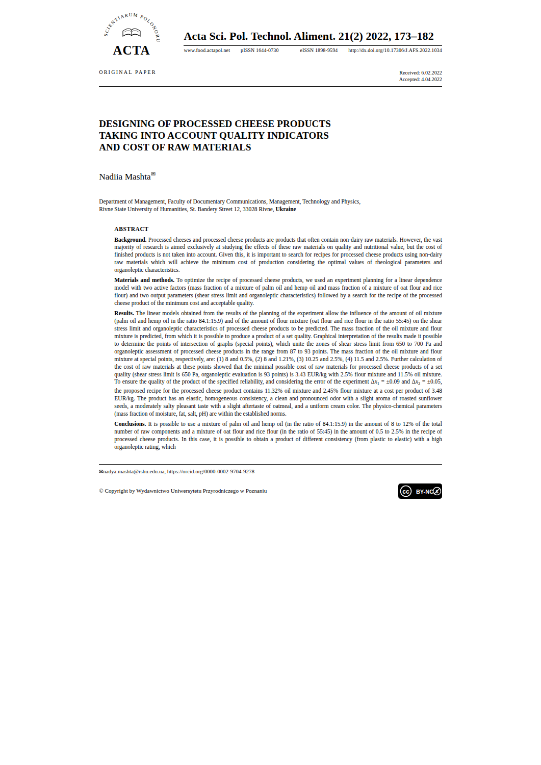SCIENTIARUM POLONORUM ACTA
Acta Sci. Pol. Technol. Aliment. 21(2) 2022, 173–182
www.food.actapol.net pISSN 1644-0730 eISSN 1898-9594 http://dx.doi.org/10.17306/J.AFS.2022.1034
ORIGINAL PAPER
Received: 6.02.2022
Accepted: 4.04.2022
Designing of processed cheese products
taking into account quality indicators
and cost of raw materials
Nadiia Mashta✉
Department of Management, Faculty of Documentary Communications, Management, Technology and Physics,
Rivne State University of Humanities, St. Bandery Street 12, 33028 Rivne, Ukraine
Abstract
Background. Processed cheeses and processed cheese products are products that often contain non-dairy raw materials. However, the vast majority of research is aimed exclusively at studying the effects of these raw materials on quality and nutritional value, but the cost of finished products is not taken into account. Given this, it is important to search for recipes for processed cheese products using non-dairy raw materials which will achieve the minimum cost of production considering the optimal values of rheological parameters and organoleptic characteristics.
Materials and methods. To optimize the recipe of processed cheese products, we used an experiment planning for a linear dependence model with two active factors (mass fraction of a mixture of palm oil and hemp oil and mass fraction of a mixture of oat flour and rice flour) and two output parameters (shear stress limit and organoleptic characteristics) followed by a search for the recipe of the processed cheese product of the minimum cost and acceptable quality.
Results. The linear models obtained from the results of the planning of the experiment allow the influence of the amount of oil mixture (palm oil and hemp oil in the ratio 84.1:15.9) and of the amount of flour mixture (oat flour and rice flour in the ratio 55:45) on the shear stress limit and organoleptic characteristics of processed cheese products to be predicted. The mass fraction of the oil mixture and flour mixture is predicted, from which it is possible to produce a product of a set quality. Graphical interpretation of the results made it possible to determine the points of intersection of graphs (special points), which unite the zones of shear stress limit from 650 to 700 Pa and organoleptic assessment of processed cheese products in the range from 87 to 93 points. The mass fraction of the oil mixture and flour mixture at special points, respectively, are: (1) 8 and 0.5%, (2) 8 and 1.21%, (3) 10.25 and 2.5%, (4) 11.5 and 2.5%. Further calculation of the cost of raw materials at these points showed that the minimal possible cost of raw materials for processed cheese products of a set quality (shear stress limit is 650 Pa, organoleptic evaluation is 93 points) is 3.43 EUR/kg with 2.5% flour mixture and 11.5% oil mixture. To ensure the quality of the product of the specified reliability, and considering the error of the experiment Δx1 = ±0.09 and Δx2 = ±0.05, the proposed recipe for the processed cheese product contains 11.32% oil mixture and 2.45% flour mixture at a cost per product of 3.48 EUR/kg. The product has an elastic, homogeneous consistency, a clean and pronounced odor with a slight aroma of roasted sunflower seeds, a moderately salty pleasant taste with a slight aftertaste of oatmeal, and a uniform cream color. The physico-chemical parameters (mass fraction of moisture, fat, salt, pH) are within the established norms.
Conclusions. It is possible to use a mixture of palm oil and hemp oil (in the ratio of 84.1:15.9) in the amount of 8 to 12% of the total number of raw components and a mixture of oat flour and rice flour (in the ratio of 55:45) in the amount of 0.5 to 2.5% in the recipe of processed cheese products. In this case, it is possible to obtain a product of different consistency (from plastic to elastic) with a high organoleptic rating, which
✉nadya.mashta@rshu.edu.ua, https://orcid.org/0000-0002-9704-9278
© Copyright by Wydawnictwo Uniwersytetu Przyrodniczego w Poznaniu
cc BY-NC $